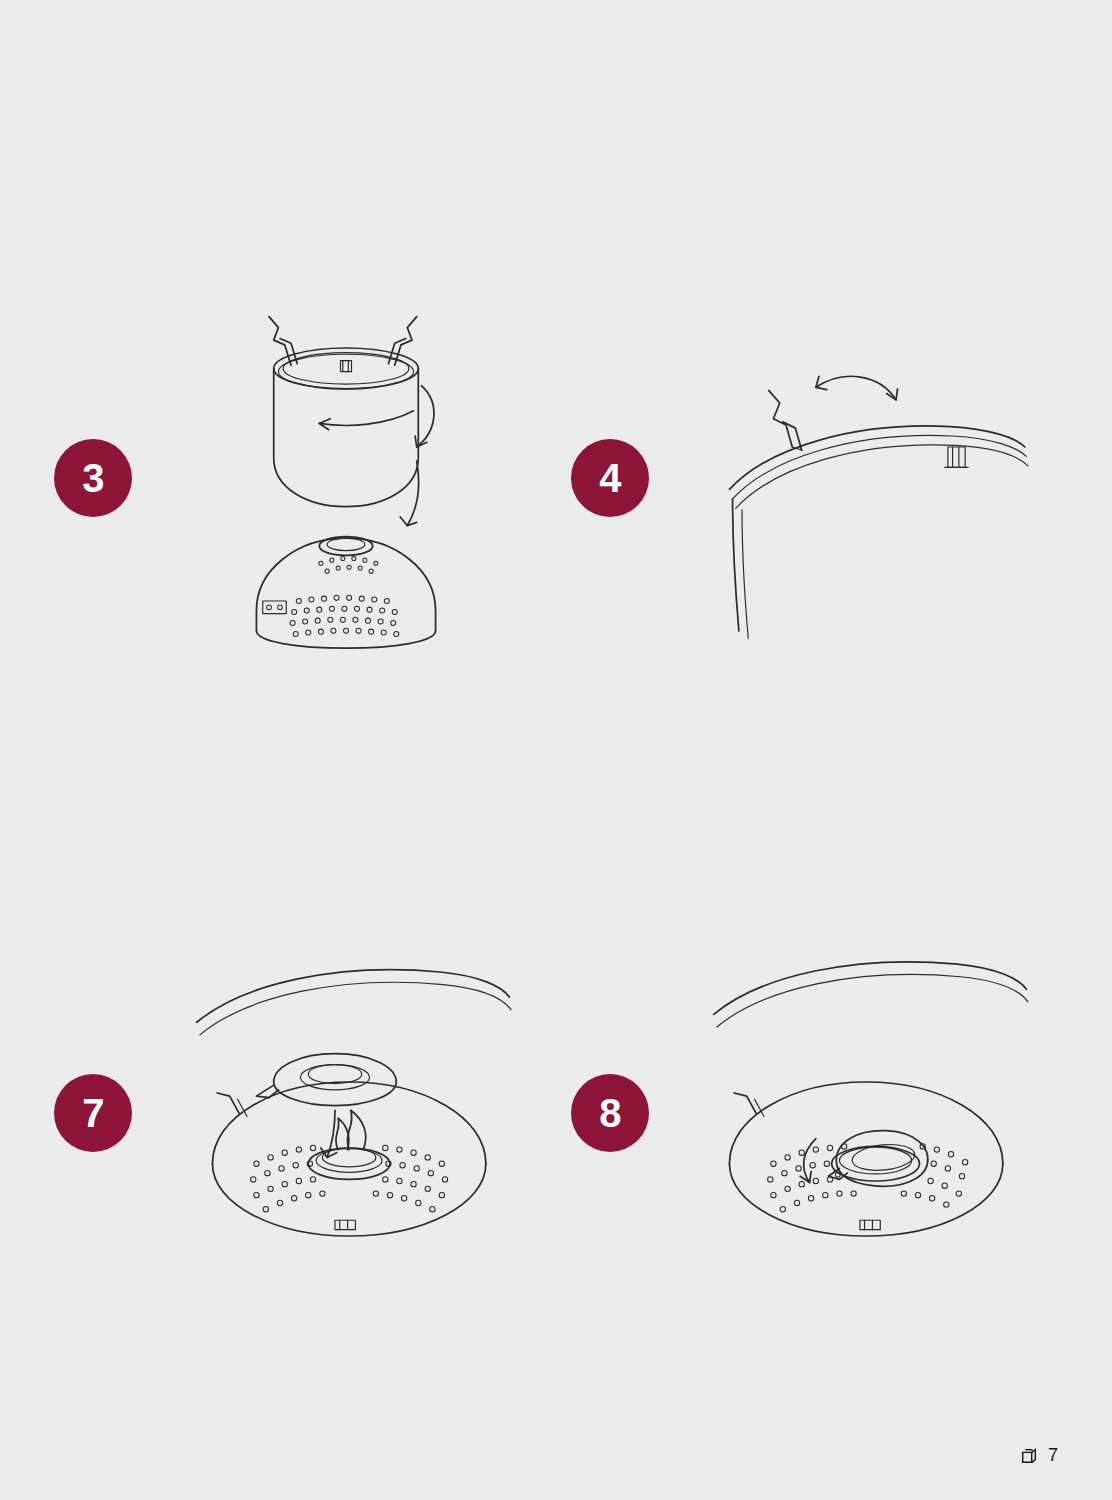3
4
7
8
7